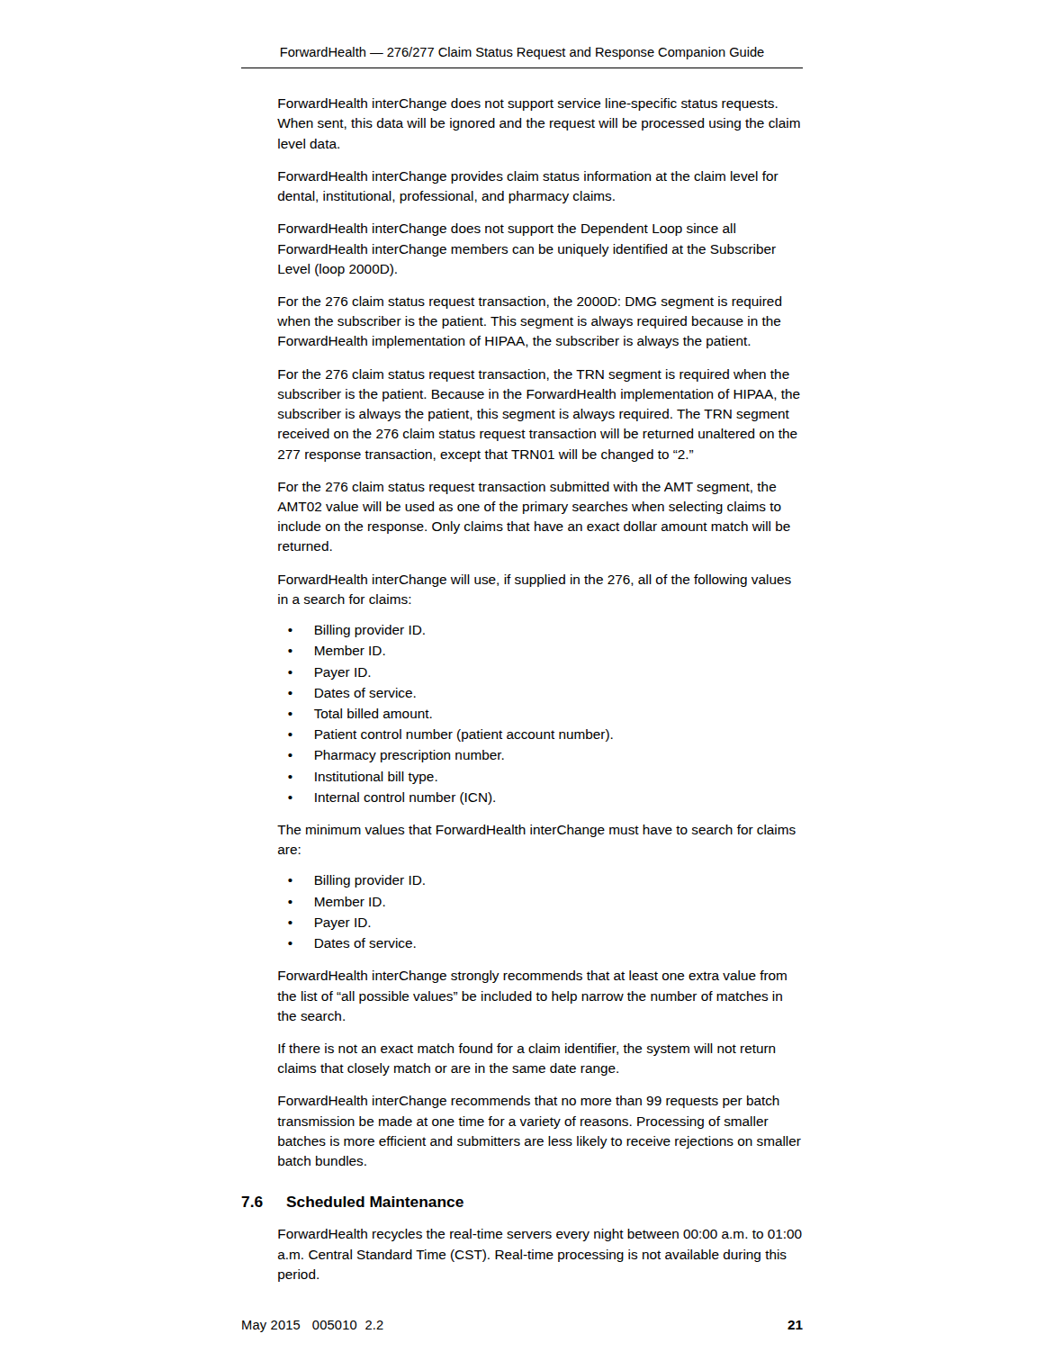ForwardHealth — 276/277 Claim Status Request and Response Companion Guide
ForwardHealth interChange does not support service line-specific status requests. When sent, this data will be ignored and the request will be processed using the claim level data.
ForwardHealth interChange provides claim status information at the claim level for dental, institutional, professional, and pharmacy claims.
ForwardHealth interChange does not support the Dependent Loop since all ForwardHealth interChange members can be uniquely identified at the Subscriber Level (loop 2000D).
For the 276 claim status request transaction, the 2000D: DMG segment is required when the subscriber is the patient. This segment is always required because in the ForwardHealth implementation of HIPAA, the subscriber is always the patient.
For the 276 claim status request transaction, the TRN segment is required when the subscriber is the patient. Because in the ForwardHealth implementation of HIPAA, the subscriber is always the patient, this segment is always required. The TRN segment received on the 276 claim status request transaction will be returned unaltered on the 277 response transaction, except that TRN01 will be changed to “2.”
For the 276 claim status request transaction submitted with the AMT segment, the AMT02 value will be used as one of the primary searches when selecting claims to include on the response. Only claims that have an exact dollar amount match will be returned.
ForwardHealth interChange will use, if supplied in the 276, all of the following values in a search for claims:
Billing provider ID.
Member ID.
Payer ID.
Dates of service.
Total billed amount.
Patient control number (patient account number).
Pharmacy prescription number.
Institutional bill type.
Internal control number (ICN).
The minimum values that ForwardHealth interChange must have to search for claims are:
Billing provider ID.
Member ID.
Payer ID.
Dates of service.
ForwardHealth interChange strongly recommends that at least one extra value from the list of “all possible values” be included to help narrow the number of matches in the search.
If there is not an exact match found for a claim identifier, the system will not return claims that closely match or are in the same date range.
ForwardHealth interChange recommends that no more than 99 requests per batch transmission be made at one time for a variety of reasons. Processing of smaller batches is more efficient and submitters are less likely to receive rejections on smaller batch bundles.
7.6 Scheduled Maintenance
ForwardHealth recycles the real-time servers every night between 00:00 a.m. to 01:00 a.m. Central Standard Time (CST). Real-time processing is not available during this period.
May 2015 005010 2.2
21